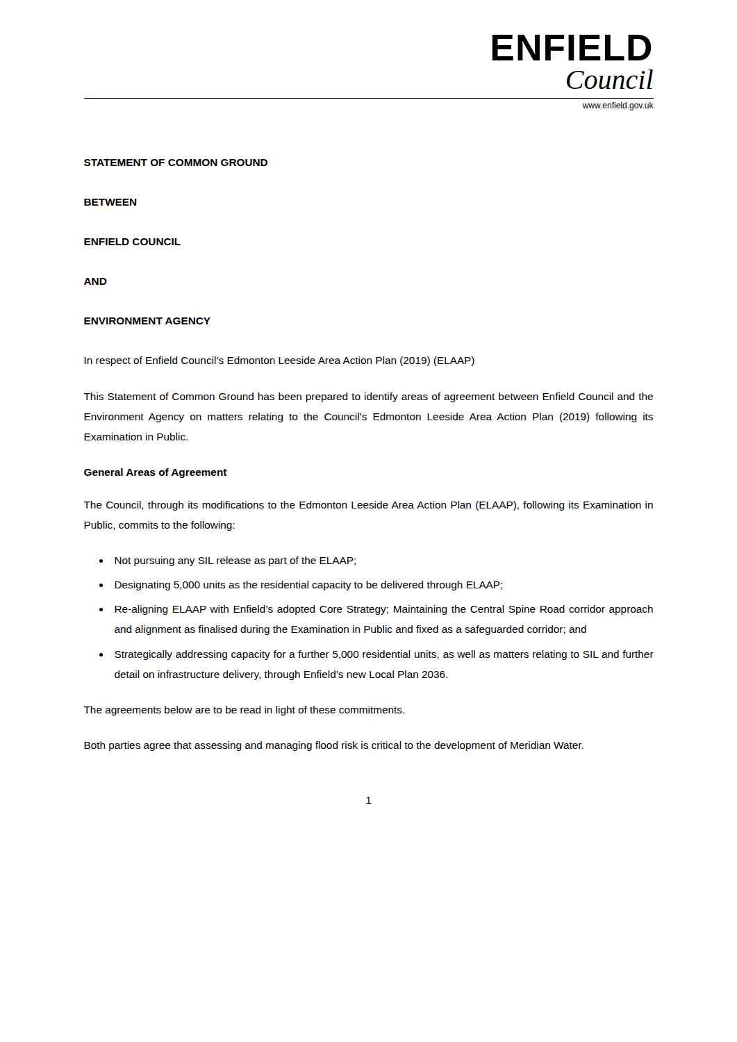ENFIELD Council
www.enfield.gov.uk
STATEMENT OF COMMON GROUND
BETWEEN
ENFIELD COUNCIL
AND
ENVIRONMENT AGENCY
In respect of Enfield Council’s Edmonton Leeside Area Action Plan (2019) (ELAAP)
This Statement of Common Ground has been prepared to identify areas of agreement between Enfield Council and the Environment Agency on matters relating to the Council’s Edmonton Leeside Area Action Plan (2019) following its Examination in Public.
General Areas of Agreement
The Council, through its modifications to the Edmonton Leeside Area Action Plan (ELAAP), following its Examination in Public, commits to the following:
Not pursuing any SIL release as part of the ELAAP;
Designating 5,000 units as the residential capacity to be delivered through ELAAP;
Re-aligning ELAAP with Enfield’s adopted Core Strategy; Maintaining the Central Spine Road corridor approach and alignment as finalised during the Examination in Public and fixed as a safeguarded corridor; and
Strategically addressing capacity for a further 5,000 residential units, as well as matters relating to SIL and further detail on infrastructure delivery, through Enfield’s new Local Plan 2036.
The agreements below are to be read in light of these commitments.
Both parties agree that assessing and managing flood risk is critical to the development of Meridian Water.
1